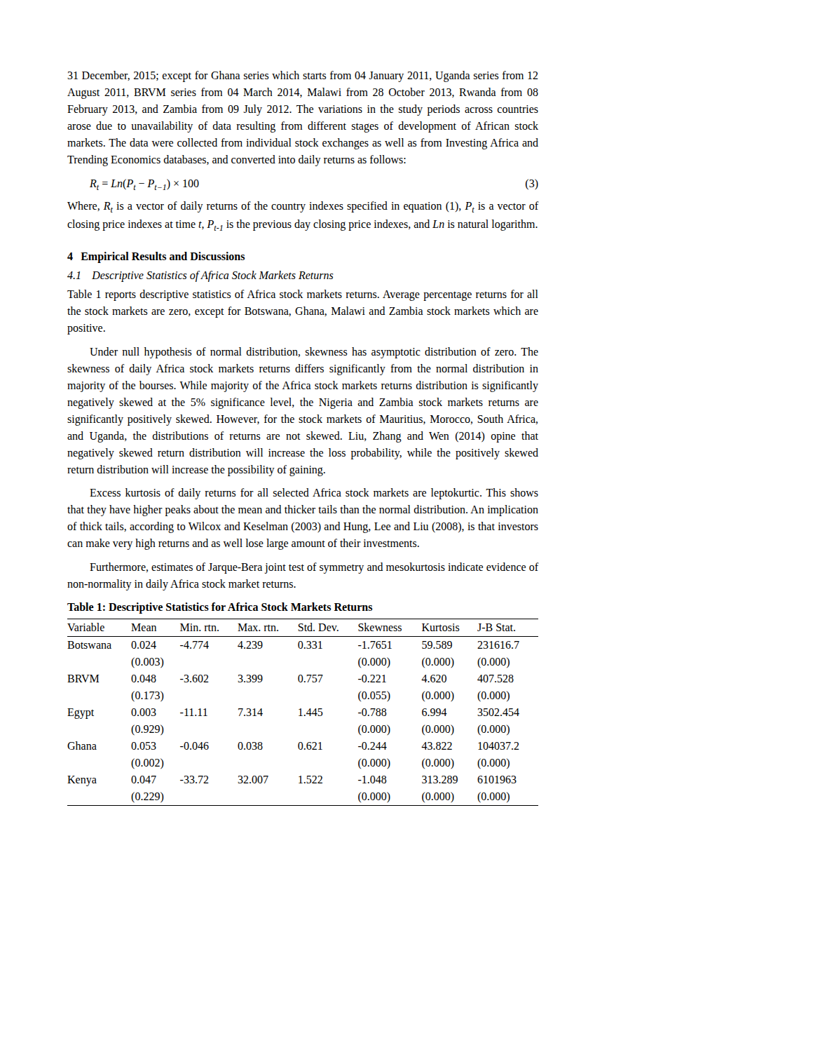31 December, 2015; except for Ghana series which starts from 04 January 2011, Uganda series from 12 August 2011, BRVM series from 04 March 2014, Malawi from 28 October 2013, Rwanda from 08 February 2013, and Zambia from 09 July 2012. The variations in the study periods across countries arose due to unavailability of data resulting from different stages of development of African stock markets. The data were collected from individual stock exchanges as well as from Investing Africa and Trending Economics databases, and converted into daily returns as follows:
Rt = Ln(Pt − Pt−1) × 100 (3)
Where, Rt is a vector of daily returns of the country indexes specified in equation (1), Pt is a vector of closing price indexes at time t, Pt-1 is the previous day closing price indexes, and Ln is natural logarithm.
4 Empirical Results and Discussions
4.1 Descriptive Statistics of Africa Stock Markets Returns
Table 1 reports descriptive statistics of Africa stock markets returns. Average percentage returns for all the stock markets are zero, except for Botswana, Ghana, Malawi and Zambia stock markets which are positive.
Under null hypothesis of normal distribution, skewness has asymptotic distribution of zero. The skewness of daily Africa stock markets returns differs significantly from the normal distribution in majority of the bourses. While majority of the Africa stock markets returns distribution is significantly negatively skewed at the 5% significance level, the Nigeria and Zambia stock markets returns are significantly positively skewed. However, for the stock markets of Mauritius, Morocco, South Africa, and Uganda, the distributions of returns are not skewed. Liu, Zhang and Wen (2014) opine that negatively skewed return distribution will increase the loss probability, while the positively skewed return distribution will increase the possibility of gaining.
Excess kurtosis of daily returns for all selected Africa stock markets are leptokurtic. This shows that they have higher peaks about the mean and thicker tails than the normal distribution. An implication of thick tails, according to Wilcox and Keselman (2003) and Hung, Lee and Liu (2008), is that investors can make very high returns and as well lose large amount of their investments.
Furthermore, estimates of Jarque-Bera joint test of symmetry and mesokurtosis indicate evidence of non-normality in daily Africa stock market returns.
Table 1: Descriptive Statistics for Africa Stock Markets Returns
| Variable | Mean | Min. rtn. | Max. rtn. | Std. Dev. | Skewness | Kurtosis | J-B Stat. |
| --- | --- | --- | --- | --- | --- | --- | --- |
| Botswana | 0.024 (0.003) | -4.774 | 4.239 | 0.331 | -1.7651 (0.000) | 59.589 (0.000) | 231616.7 (0.000) |
| BRVM | 0.048 (0.173) | -3.602 | 3.399 | 0.757 | -0.221 (0.055) | 4.620 (0.000) | 407.528 (0.000) |
| Egypt | 0.003 (0.929) | -11.11 | 7.314 | 1.445 | -0.788 (0.000) | 6.994 (0.000) | 3502.454 (0.000) |
| Ghana | 0.053 (0.002) | -0.046 | 0.038 | 0.621 | -0.244 (0.000) | 43.822 (0.000) | 104037.2 (0.000) |
| Kenya | 0.047 (0.229) | -33.72 | 32.007 | 1.522 | -1.048 (0.000) | 313.289 (0.000) | 6101963 (0.000) |